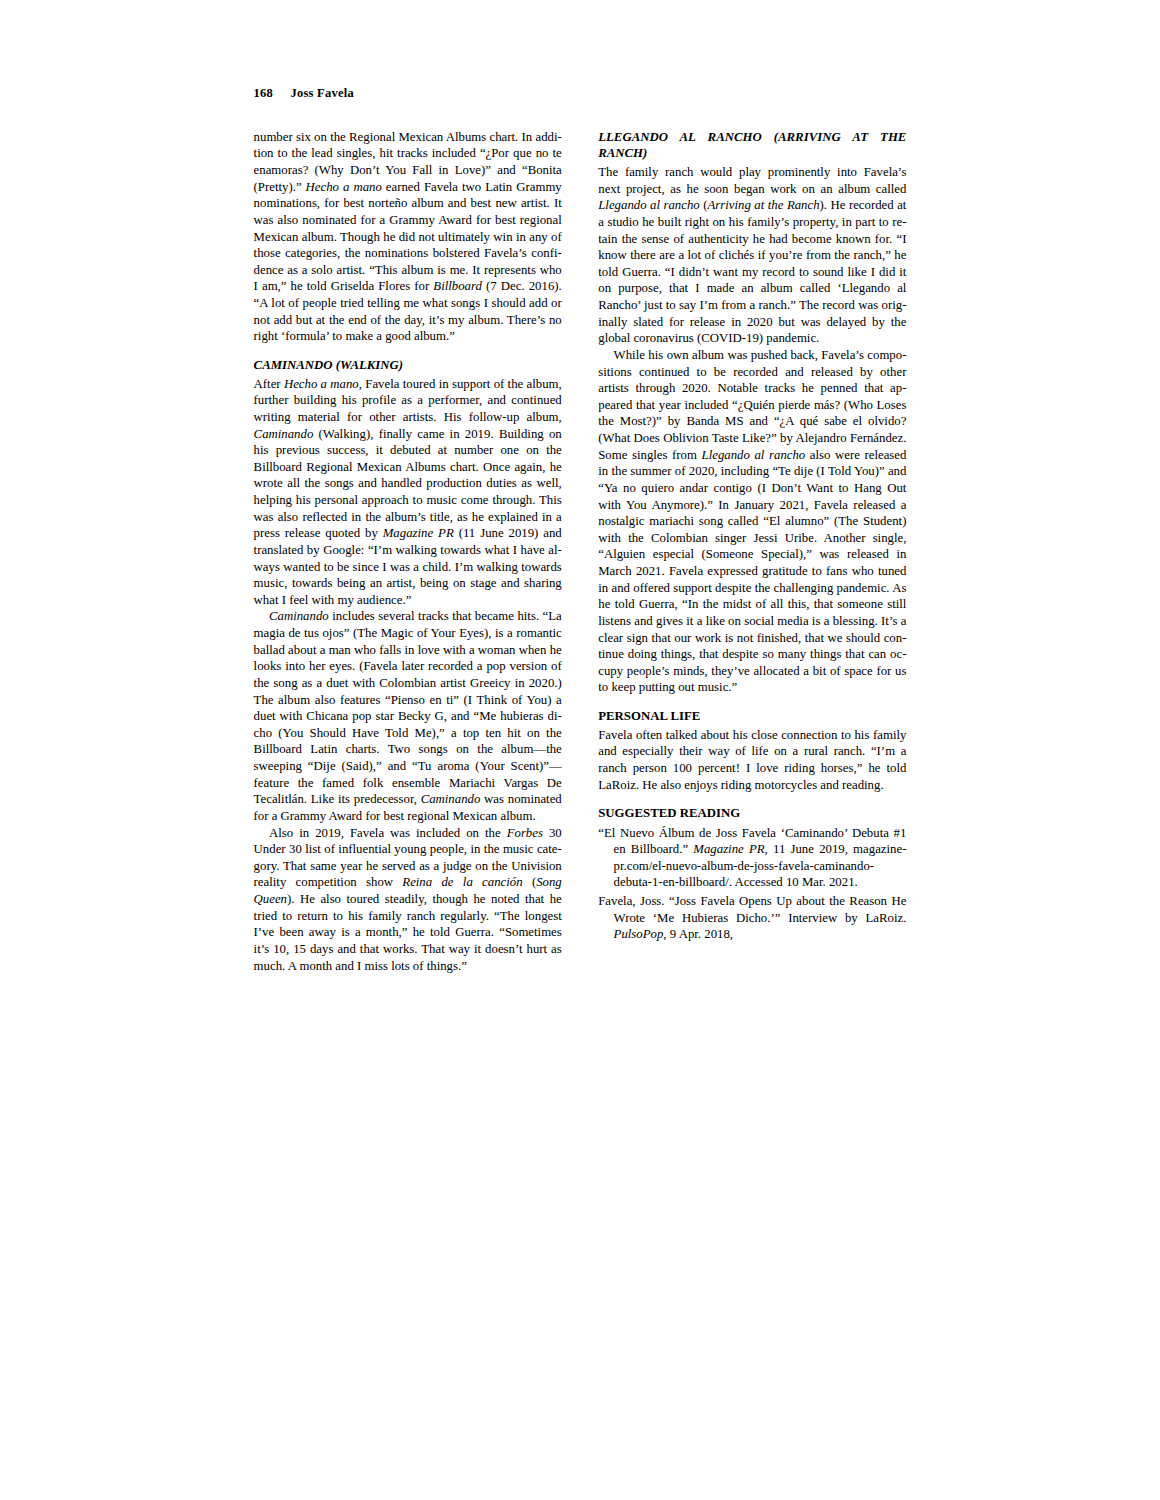168 Joss Favela
number six on the Regional Mexican Albums chart. In addition to the lead singles, hit tracks included “¿Por que no te enamoras? (Why Don’t You Fall in Love)” and “Bonita (Pretty).” Hecho a mano earned Favela two Latin Grammy nominations, for best norteño album and best new artist. It was also nominated for a Grammy Award for best regional Mexican album. Though he did not ultimately win in any of those categories, the nominations bolstered Favela’s confidence as a solo artist. “This album is me. It represents who I am,” he told Griselda Flores for Billboard (7 Dec. 2016). “A lot of people tried telling me what songs I should add or not add but at the end of the day, it’s my album. There’s no right ‘formula’ to make a good album.”
CAMINANDO (WALKING)
After Hecho a mano, Favela toured in support of the album, further building his profile as a performer, and continued writing material for other artists. His follow-up album, Caminando (Walking), finally came in 2019. Building on his previous success, it debuted at number one on the Billboard Regional Mexican Albums chart. Once again, he wrote all the songs and handled production duties as well, helping his personal approach to music come through. This was also reflected in the album’s title, as he explained in a press release quoted by Magazine PR (11 June 2019) and translated by Google: “I’m walking towards what I have always wanted to be since I was a child. I’m walking towards music, towards being an artist, being on stage and sharing what I feel with my audience.”
Caminando includes several tracks that became hits. “La magia de tus ojos” (The Magic of Your Eyes), is a romantic ballad about a man who falls in love with a woman when he looks into her eyes. (Favela later recorded a pop version of the song as a duet with Colombian artist Greeicy in 2020.) The album also features “Pienso en ti” (I Think of You) a duet with Chicana pop star Becky G, and “Me hubieras dicho (You Should Have Told Me),” a top ten hit on the Billboard Latin charts. Two songs on the album—the sweeping “Dije (Said),” and “Tu aroma (Your Scent)”—feature the famed folk ensemble Mariachi Vargas De Tecalitlán. Like its predecessor, Caminando was nominated for a Grammy Award for best regional Mexican album.
Also in 2019, Favela was included on the Forbes 30 Under 30 list of influential young people, in the music category. That same year he served as a judge on the Univision reality competition show Reina de la canción (Song Queen). He also toured steadily, though he noted that he tried to return to his family ranch regularly. “The longest I’ve been away is a month,” he told Guerra. “Sometimes it’s 10, 15 days and that works. That way it doesn’t hurt as much. A month and I miss lots of things.”
LLEGANDO AL RANCHO (ARRIVING AT THE RANCH)
The family ranch would play prominently into Favela’s next project, as he soon began work on an album called Llegando al rancho (Arriving at the Ranch). He recorded at a studio he built right on his family’s property, in part to retain the sense of authenticity he had become known for. “I know there are a lot of clichés if you’re from the ranch,” he told Guerra. “I didn’t want my record to sound like I did it on purpose, that I made an album called ‘Llegando al Rancho’ just to say I’m from a ranch.” The record was originally slated for release in 2020 but was delayed by the global coronavirus (COVID-19) pandemic.
While his own album was pushed back, Favela’s compositions continued to be recorded and released by other artists through 2020. Notable tracks he penned that appeared that year included “¿Quién pierde más? (Who Loses the Most?)” by Banda MS and “¿A qué sabe el olvido? (What Does Oblivion Taste Like?” by Alejandro Fernández. Some singles from Llegando al rancho also were released in the summer of 2020, including “Te dije (I Told You)” and “Ya no quiero andar contigo (I Don’t Want to Hang Out with You Anymore).” In January 2021, Favela released a nostalgic mariachi song called “El alumno” (The Student) with the Colombian singer Jessi Uribe. Another single, “Alguien especial (Someone Special),” was released in March 2021. Favela expressed gratitude to fans who tuned in and offered support despite the challenging pandemic. As he told Guerra, “In the midst of all this, that someone still listens and gives it a like on social media is a blessing. It’s a clear sign that our work is not finished, that we should continue doing things, that despite so many things that can occupy people’s minds, they’ve allocated a bit of space for us to keep putting out music.”
PERSONAL LIFE
Favela often talked about his close connection to his family and especially their way of life on a rural ranch. “I’m a ranch person 100 percent! I love riding horses,” he told LaRoiz. He also enjoys riding motorcycles and reading.
SUGGESTED READING
“El Nuevo Álbum de Joss Favela ‘Caminando’ Debuta #1 en Billboard.” Magazine PR, 11 June 2019, magazine-pr.com/el-nuevo-album-de-joss-favela-caminando-debuta-1-en-billboard/. Accessed 10 Mar. 2021.
Favela, Joss. “Joss Favela Opens Up about the Reason He Wrote ‘Me Hubieras Dicho.’” Interview by LaRoiz. PulsoPop, 9 Apr. 2018,